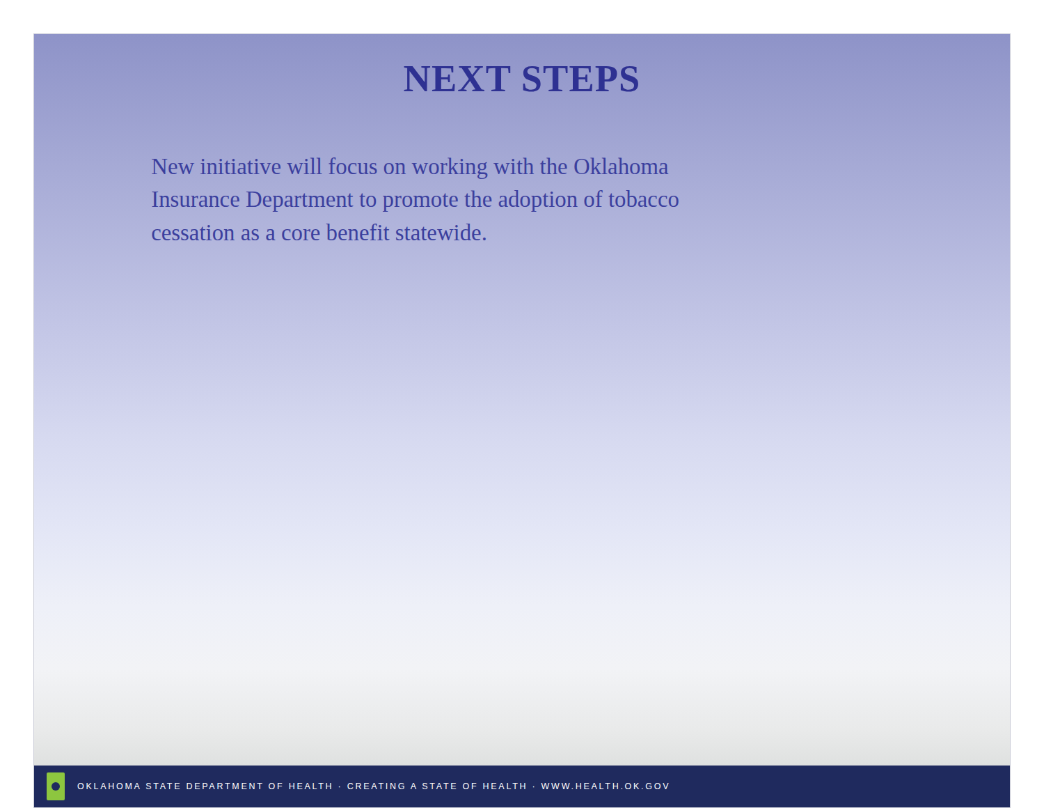NEXT STEPS
New initiative will focus on working with the Oklahoma Insurance Department to promote the adoption of tobacco cessation as a core benefit statewide.
OKLAHOMA STATE DEPARTMENT OF HEALTH · CREATING A STATE OF HEALTH · WWW.HEALTH.OK.GOV